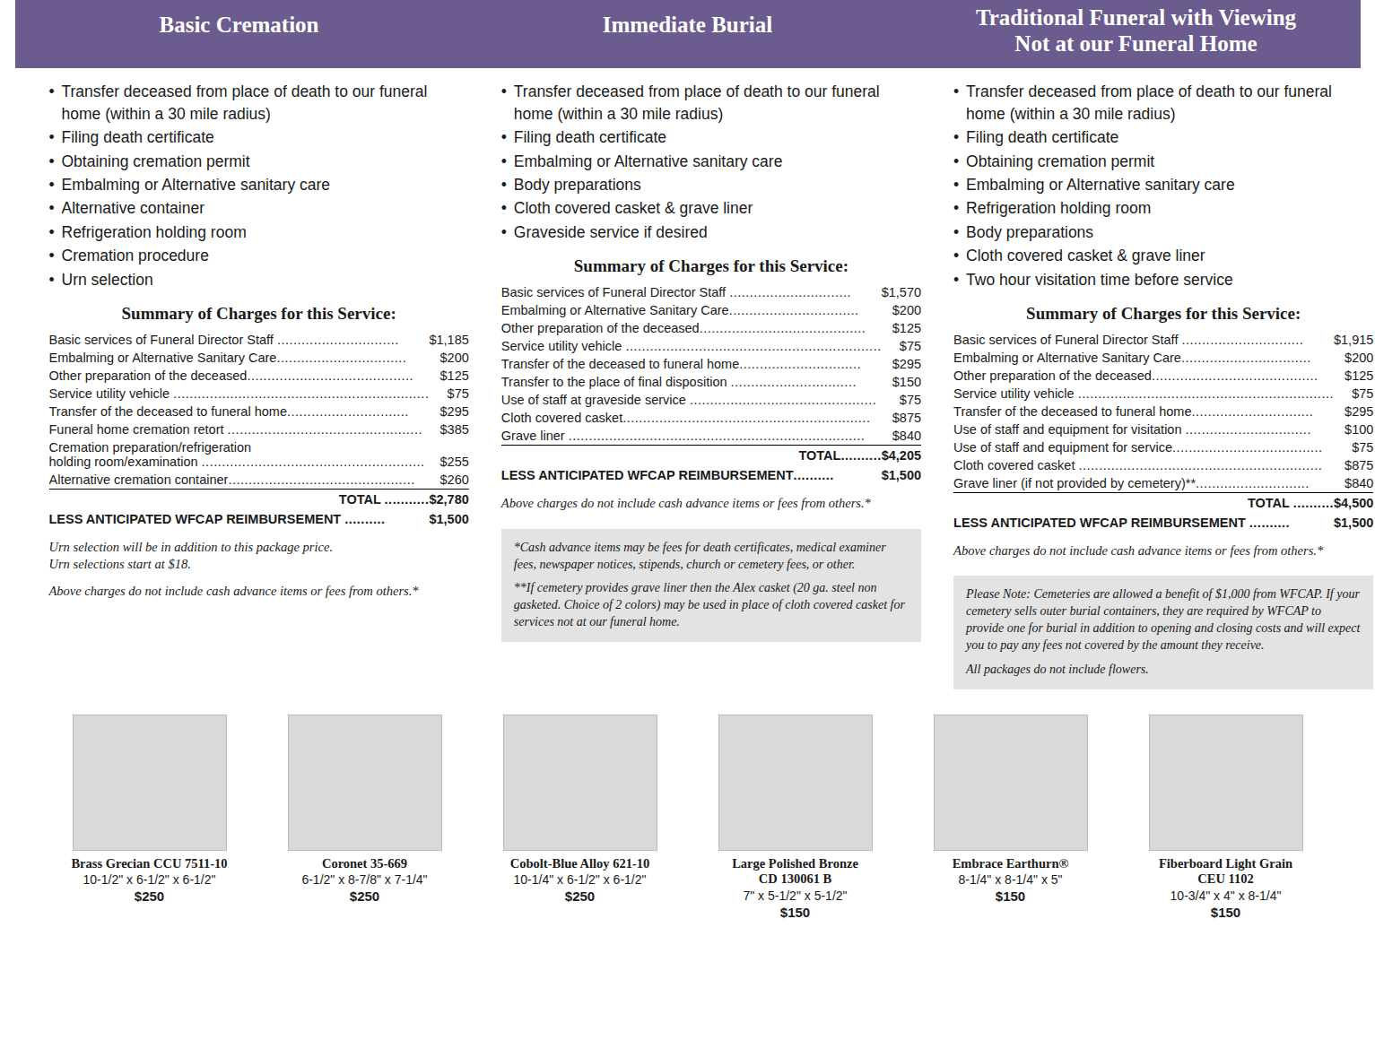Basic Cremation
Immediate Burial
Traditional Funeral with Viewing
Not at our Funeral Home
Transfer deceased from place of death to our funeral home (within a 30 mile radius)
Filing death certificate
Obtaining cremation permit
Embalming or Alternative sanitary care
Alternative container
Refrigeration holding room
Cremation procedure
Urn selection
Summary of Charges for this Service:
| Basic services of Funeral Director Staff .............................. | $1,185 |
| Embalming or Alternative Sanitary Care ................................ | $200 |
| Other preparation of the deceased ......................................... | $125 |
| Service utility vehicle ............................................................... | $75 |
| Transfer of the deceased to funeral home .............................. | $295 |
| Funeral home cremation retort ................................................ | $385 |
| Cremation preparation/refrigeration holding room/examination ....................................................... | $255 |
| Alternative cremation container .............................................. | $260 |
| TOTAL ........... | $2,780 |
| LESS ANTICIPATED WFCAP REIMBURSEMENT .......... | $1,500 |
Urn selection will be in addition to this package price.
Urn selections start at $18.
Above charges do not include cash advance items or fees from others.*
Transfer deceased from place of death to our funeral home (within a 30 mile radius)
Filing death certificate
Embalming or Alternative sanitary care
Body preparations
Cloth covered casket & grave liner
Graveside service if desired
Summary of Charges for this Service:
| Basic services of Funeral Director Staff .............................. | $1,570 |
| Embalming or Alternative Sanitary Care ................................ | $200 |
| Other preparation of the deceased ......................................... | $125 |
| Service utility vehicle ............................................................... | $75 |
| Transfer of the deceased to funeral home .............................. | $295 |
| Transfer to the place of final disposition ............................... | $150 |
| Use of staff at graveside service .............................................. | $75 |
| Cloth covered casket ............................................................. | $875 |
| Grave liner ......................................................................... | $840 |
| TOTAL .......... | $4,205 |
| LESS ANTICIPATED WFCAP REIMBURSEMENT .......... | $1,500 |
Above charges do not include cash advance items or fees from others.*
*Cash advance items may be fees for death certificates, medical examiner fees, newspaper notices, stipends, church or cemetery fees, or other.
**If cemetery provides grave liner then the Alex casket (20 ga. steel non gasketed. Choice of 2 colors) may be used in place of cloth covered casket for services not at our funeral home.
Transfer deceased from place of death to our funeral home (within a 30 mile radius)
Filing death certificate
Obtaining cremation permit
Embalming or Alternative sanitary care
Refrigeration holding room
Body preparations
Cloth covered casket & grave liner
Two hour visitation time before service
Summary of Charges for this Service:
| Basic services of Funeral Director Staff .............................. | $1,915 |
| Embalming or Alternative Sanitary Care ................................ | $200 |
| Other preparation of the deceased ......................................... | $125 |
| Service utility vehicle ............................................................... | $75 |
| Transfer of the deceased to funeral home .............................. | $295 |
| Use of staff and equipment for visitation ............................... | $100 |
| Use of staff and equipment for service ..................................... | $75 |
| Cloth covered casket ............................................................ | $875 |
| Grave liner (if not provided by cemetery)** ............................ | $840 |
| TOTAL .......... | $4,500 |
| LESS ANTICIPATED WFCAP REIMBURSEMENT .......... | $1,500 |
Above charges do not include cash advance items or fees from others.*
Please Note: Cemeteries are allowed a benefit of $1,000 from WFCAP. If your cemetery sells outer burial containers, they are required by WFCAP to provide one for burial in addition to opening and closing costs and will expect you to pay any fees not covered by the amount they receive.
All packages do not include flowers.
Brass Grecian CCU 7511-10
10-1/2" x 6-1/2" x 6-1/2"
$250
Coronet 35-669
6-1/2" x 8-7/8" x 7-1/4"
$250
Cobolt-Blue Alloy 621-10
10-1/4" x 6-1/2" x 6-1/2"
$250
Large Polished Bronze
CD 130061 B
7" x 5-1/2" x 5-1/2"
$150
Embrace Earthurn®
8-1/4" x 8-1/4" x 5"
$150
Fiberboard Light Grain
CEU 1102
10-3/4" x 4" x 8-1/4"
$150